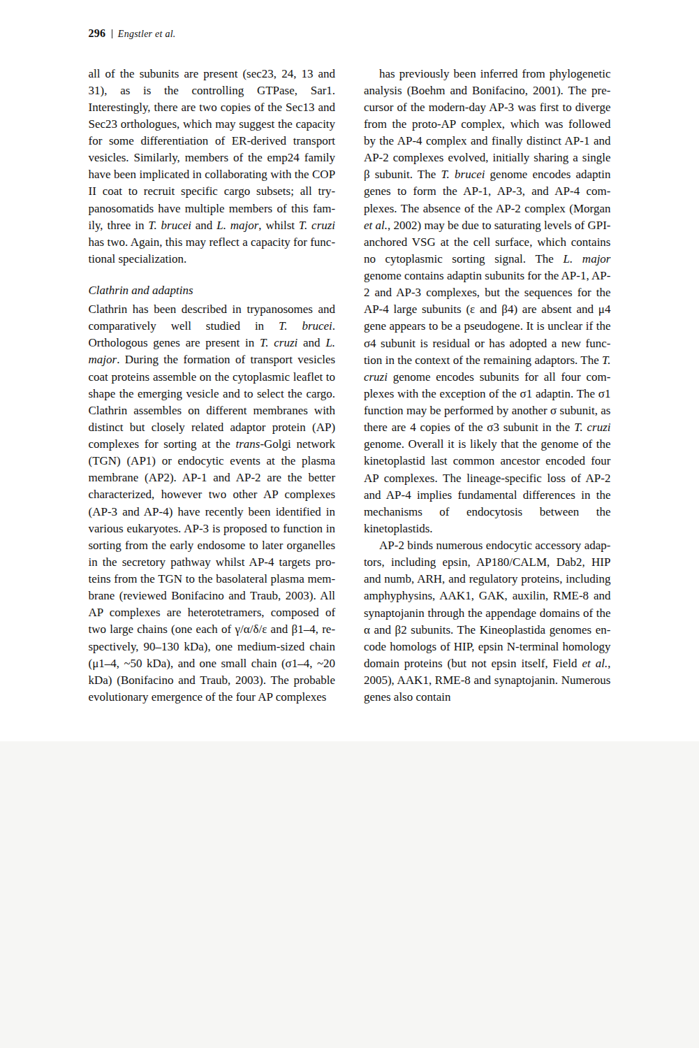296 Engstler et al.
all of the subunits are present (sec23, 24, 13 and 31), as is the controlling GTPase, Sar1. Interestingly, there are two copies of the Sec13 and Sec23 orthologues, which may suggest the capacity for some differentiation of ER-derived transport vesicles. Similarly, members of the emp24 family have been implicated in collaborating with the COP II coat to recruit specific cargo subsets; all trypanosomatids have multiple members of this family, three in T. brucei and L. major, whilst T. cruzi has two. Again, this may reflect a capacity for functional specialization.
Clathrin and adaptins
Clathrin has been described in trypanosomes and comparatively well studied in T. brucei. Orthologous genes are present in T. cruzi and L. major. During the formation of transport vesicles coat proteins assemble on the cytoplasmic leaflet to shape the emerging vesicle and to select the cargo. Clathrin assembles on different membranes with distinct but closely related adaptor protein (AP) complexes for sorting at the trans-Golgi network (TGN) (AP1) or endocytic events at the plasma membrane (AP2). AP-1 and AP-2 are the better characterized, however two other AP complexes (AP-3 and AP-4) have recently been identified in various eukaryotes. AP-3 is proposed to function in sorting from the early endosome to later organelles in the secretory pathway whilst AP-4 targets proteins from the TGN to the basolateral plasma membrane (reviewed Bonifacino and Traub, 2003). All AP complexes are heterotetramers, composed of two large chains (one each of γ/α/δ/ε and β1–4, respectively, 90–130 kDa), one medium-sized chain (μ1–4, ~50 kDa), and one small chain (σ1–4, ~20 kDa) (Bonifacino and Traub, 2003). The probable evolutionary emergence of the four AP complexes
has previously been inferred from phylogenetic analysis (Boehm and Bonifacino, 2001). The precursor of the modern-day AP-3 was first to diverge from the proto-AP complex, which was followed by the AP-4 complex and finally distinct AP-1 and AP-2 complexes evolved, initially sharing a single β subunit. The T. brucei genome encodes adaptin genes to form the AP-1, AP-3, and AP-4 complexes. The absence of the AP-2 complex (Morgan et al., 2002) may be due to saturating levels of GPI-anchored VSG at the cell surface, which contains no cytoplasmic sorting signal. The L. major genome contains adaptin subunits for the AP-1, AP-2 and AP-3 complexes, but the sequences for the AP-4 large subunits (ε and β4) are absent and μ4 gene appears to be a pseudogene. It is unclear if the σ4 subunit is residual or has adopted a new function in the context of the remaining adaptors. The T. cruzi genome encodes subunits for all four complexes with the exception of the σ1 adaptin. The σ1 function may be performed by another σ subunit, as there are 4 copies of the σ3 subunit in the T. cruzi genome. Overall it is likely that the genome of the kinetoplastid last common ancestor encoded four AP complexes. The lineage-specific loss of AP-2 and AP-4 implies fundamental differences in the mechanisms of endocytosis between the kinetoplastids.
AP-2 binds numerous endocytic accessory adaptors, including epsin, AP180/CALM, Dab2, HIP and numb, ARH, and regulatory proteins, including amphyphysins, AAK1, GAK, auxilin, RME-8 and synaptojanin through the appendage domains of the α and β2 subunits. The Kineoplastida genomes encode homologs of HIP, epsin N-terminal homology domain proteins (but not epsin itself, Field et al., 2005), AAK1, RME-8 and synaptojanin. Numerous genes also contain